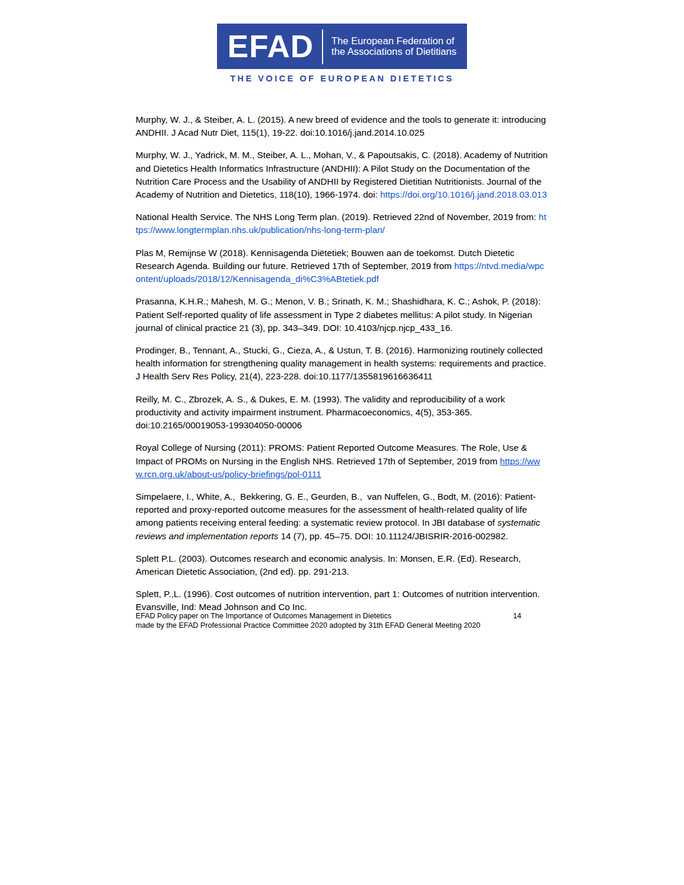EFAD The European Federation of
the Associations of Dietitians
THE VOICE OF EUROPEAN DIETETICS
Murphy, W. J., & Steiber, A. L. (2015). A new breed of evidence and the tools to generate it: introducing ANDHII. J Acad Nutr Diet, 115(1), 19-22. doi:10.1016/j.jand.2014.10.025
Murphy, W. J., Yadrick, M. M., Steiber, A. L., Mohan, V., & Papoutsakis, C. (2018). Academy of Nutrition and Dietetics Health Informatics Infrastructure (ANDHII): A Pilot Study on the Documentation of the Nutrition Care Process and the Usability of ANDHII by Registered Dietitian Nutritionists. Journal of the Academy of Nutrition and Dietetics, 118(10), 1966-1974. doi: https://doi.org/10.1016/j.jand.2018.03.013
National Health Service. The NHS Long Term plan. (2019). Retrieved 22nd of November, 2019 from: https://www.longtermplan.nhs.uk/publication/nhs-long-term-plan/
Plas M, Remijnse W (2018). Kennisagenda Diëtetiek; Bouwen aan de toekomst. Dutch Dietetic Research Agenda. Building our future. Retrieved 17th of September, 2019 from https://ntvd.media/wpcontent/uploads/2018/12/Kennisagenda_di%C3%ABtetiek.pdf
Prasanna, K.H.R.; Mahesh, M. G.; Menon, V. B.; Srinath, K. M.; Shashidhara, K. C.; Ashok, P. (2018): Patient Self-reported quality of life assessment in Type 2 diabetes mellitus: A pilot study. In Nigerian journal of clinical practice 21 (3), pp. 343–349. DOI: 10.4103/njcp.njcp_433_16.
Prodinger, B., Tennant, A., Stucki, G., Cieza, A., & Ustun, T. B. (2016). Harmonizing routinely collected health information for strengthening quality management in health systems: requirements and practice. J Health Serv Res Policy, 21(4), 223-228. doi:10.1177/1355819616636411
Reilly, M. C., Zbrozek, A. S., & Dukes, E. M. (1993). The validity and reproducibility of a work productivity and activity impairment instrument. Pharmacoeconomics, 4(5), 353-365. doi:10.2165/00019053-199304050-00006
Royal College of Nursing (2011): PROMS: Patient Reported Outcome Measures. The Role, Use & Impact of PROMs on Nursing in the English NHS. Retrieved 17th of September, 2019 from https://www.rcn.org.uk/about-us/policy-briefings/pol-0111
Simpelaere, I., White, A., Bekkering, G. E., Geurden, B., van Nuffelen, G., Bodt, M. (2016): Patient-reported and proxy-reported outcome measures for the assessment of health-related quality of life among patients receiving enteral feeding: a systematic review protocol. In JBI database of systematic reviews and implementation reports 14 (7), pp. 45–75. DOI: 10.11124/JBISRIR-2016-002982.
Splett P.L. (2003). Outcomes research and economic analysis. In: Monsen, E.R. (Ed). Research, American Dietetic Association, (2nd ed). pp. 291-213.
Splett, P.,L. (1996). Cost outcomes of nutrition intervention, part 1: Outcomes of nutrition intervention. Evansville, Ind: Mead Johnson and Co Inc.
EFAD Policy paper on The Importance of Outcomes Management in Dietetics
14
made by the EFAD Professional Practice Committee 2020 adopted by 31th EFAD General Meeting 2020